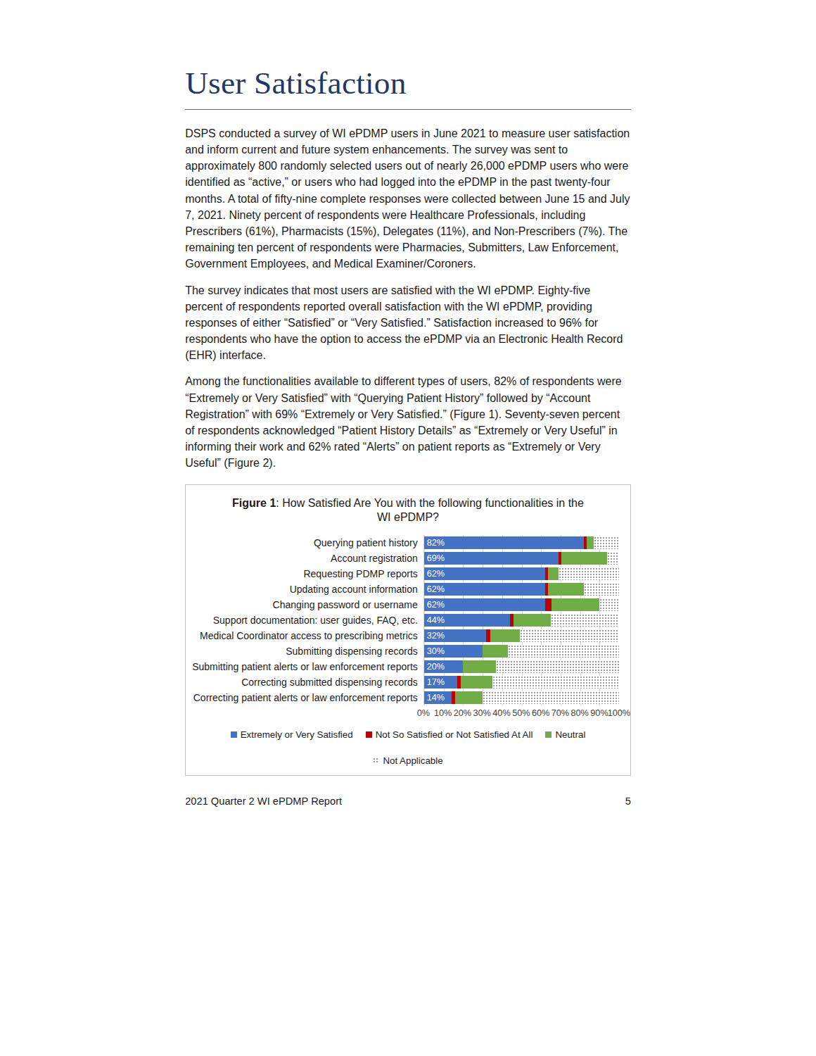User Satisfaction
DSPS conducted a survey of WI ePDMP users in June 2021 to measure user satisfaction and inform current and future system enhancements. The survey was sent to approximately 800 randomly selected users out of nearly 26,000 ePDMP users who were identified as “active,” or users who had logged into the ePDMP in the past twenty-four months. A total of fifty-nine complete responses were collected between June 15 and July 7, 2021. Ninety percent of respondents were Healthcare Professionals, including Prescribers (61%), Pharmacists (15%), Delegates (11%), and Non-Prescribers (7%). The remaining ten percent of respondents were Pharmacies, Submitters, Law Enforcement, Government Employees, and Medical Examiner/Coroners.
The survey indicates that most users are satisfied with the WI ePDMP. Eighty-five percent of respondents reported overall satisfaction with the WI ePDMP, providing responses of either “Satisfied” or “Very Satisfied.” Satisfaction increased to 96% for respondents who have the option to access the ePDMP via an Electronic Health Record (EHR) interface.
Among the functionalities available to different types of users, 82% of respondents were “Extremely or Very Satisfied” with “Querying Patient History” followed by “Account Registration” with 69% “Extremely or Very Satisfied.” (Figure 1). Seventy-seven percent of respondents acknowledged “Patient History Details” as “Extremely or Very Useful” in informing their work and 62% rated “Alerts” on patient reports as “Extremely or Very Useful” (Figure 2).
Figure 1: How Satisfied Are You with the following functionalities in the WI ePDMP?
Querying patient history
82%
Account registration
69%
Requesting PDMP reports
62%
Updating account information
62%
Changing password or username
62%
Support documentation: user guides, FAQ, etc.
44%
Medical Coordinator access to prescribing metrics
32%
Submitting dispensing records
30%
Submitting patient alerts or law enforcement reports
20%
Correcting submitted dispensing records
17%
Correcting patient alerts or law enforcement reports
14%
0% 10% 20% 30% 40% 50% 60% 70% 80% 90% 100%
Extremely or Very Satisfied Not So Satisfied or Not Satisfied At All Neutral Not Applicable
2021 Quarter 2 WI ePDMP Report 5